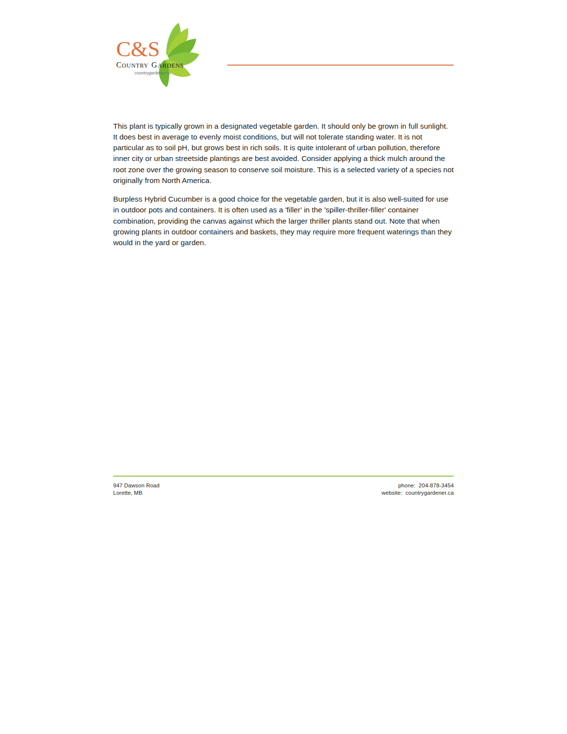C&S Country Gardens logo C&S C OUNTRY G ARDENS countrygardener.ca
This plant is typically grown in a designated vegetable garden. It should only be grown in full sunlight. It does best in average to evenly moist conditions, but will not tolerate standing water. It is not particular as to soil pH, but grows best in rich soils. It is quite intolerant of urban pollution, therefore inner city or urban streetside plantings are best avoided. Consider applying a thick mulch around the root zone over the growing season to conserve soil moisture. This is a selected variety of a species not originally from North America.
Burpless Hybrid Cucumber is a good choice for the vegetable garden, but it is also well-suited for use in outdoor pots and containers. It is often used as a 'filler' in the 'spiller-thriller-filler' container combination, providing the canvas against which the larger thriller plants stand out. Note that when growing plants in outdoor containers and baskets, they may require more frequent waterings than they would in the yard or garden.
947 Dawson Road
Lorette, MB
phone: 204-878-3454
website: countrygardener.ca